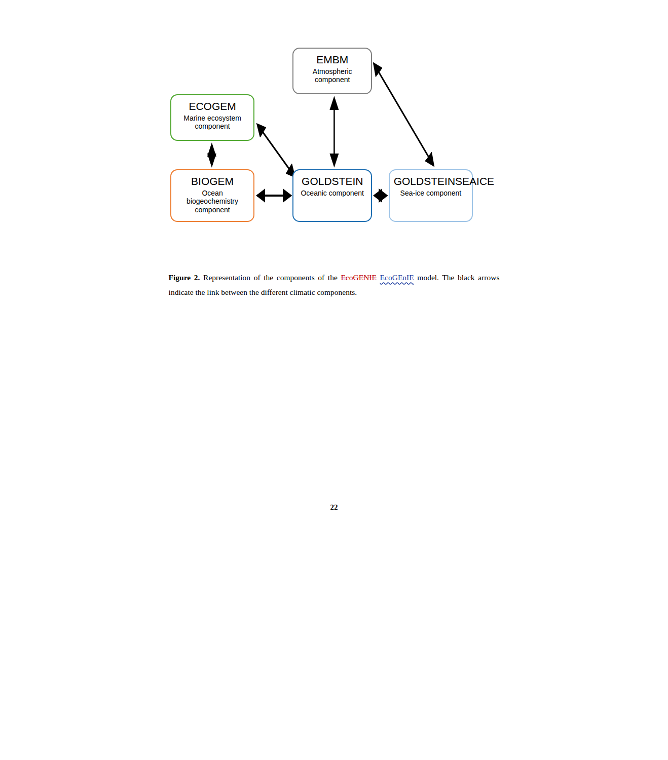EMBM
Atmospheric component
ECOGEM
Marine ecosystem component
BIOGEM
Ocean biogeochemistry
component
GOLDSTEIN
Oceanic component
GOLDSTEINSEAICE
Sea-ice component
Figure 2. Representation of the components of the EcoGENIE EcoGEnIE model. The black arrows indicate the link between the different climatic components.
22